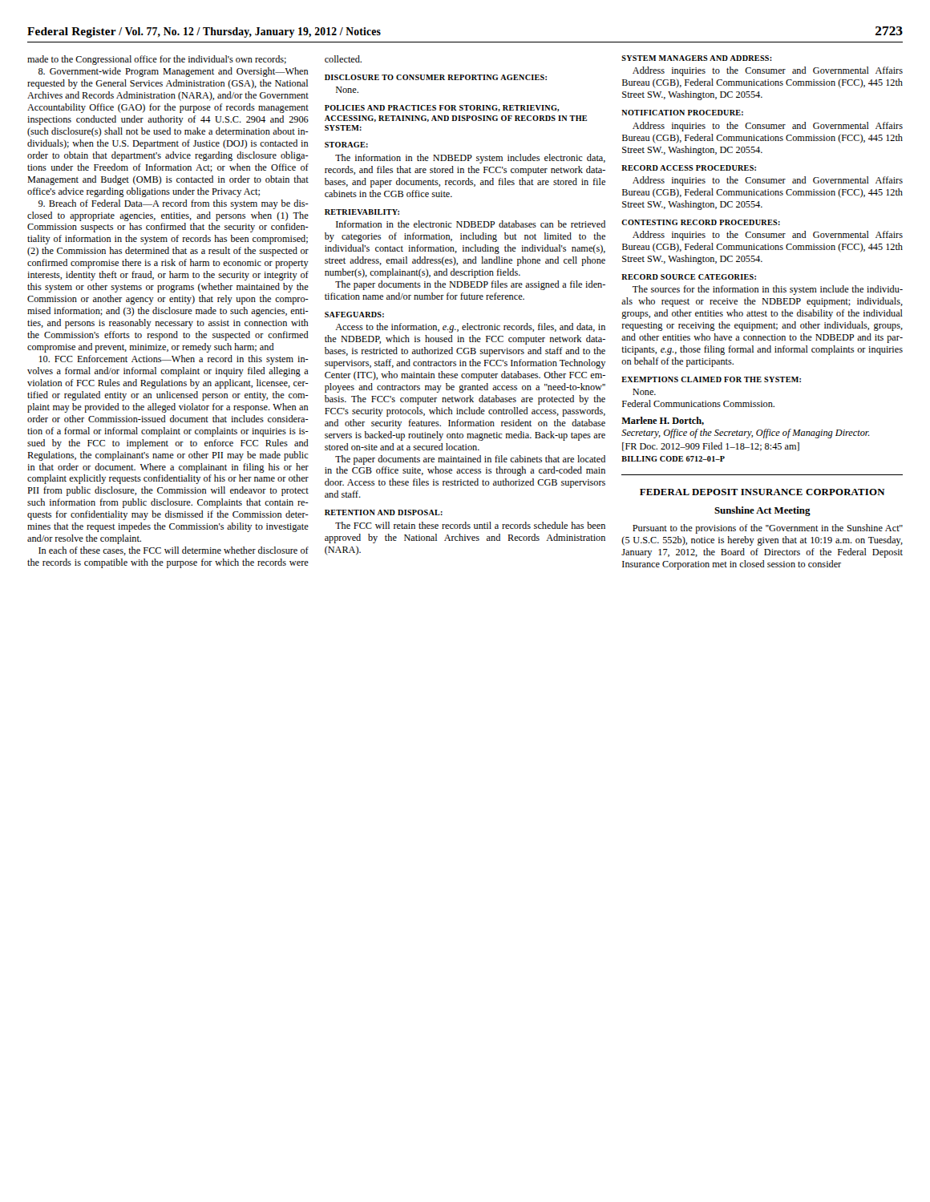Federal Register / Vol. 77, No. 12 / Thursday, January 19, 2012 / Notices
2723
made to the Congressional office for the individual's own records;
8. Government-wide Program Management and Oversight—When requested by the General Services Administration (GSA), the National Archives and Records Administration (NARA), and/or the Government Accountability Office (GAO) for the purpose of records management inspections conducted under authority of 44 U.S.C. 2904 and 2906 (such disclosure(s) shall not be used to make a determination about individuals); when the U.S. Department of Justice (DOJ) is contacted in order to obtain that department's advice regarding disclosure obligations under the Freedom of Information Act; or when the Office of Management and Budget (OMB) is contacted in order to obtain that office's advice regarding obligations under the Privacy Act;
9. Breach of Federal Data—A record from this system may be disclosed to appropriate agencies, entities, and persons when (1) The Commission suspects or has confirmed that the security or confidentiality of information in the system of records has been compromised; (2) the Commission has determined that as a result of the suspected or confirmed compromise there is a risk of harm to economic or property interests, identity theft or fraud, or harm to the security or integrity of this system or other systems or programs (whether maintained by the Commission or another agency or entity) that rely upon the compromised information; and (3) the disclosure made to such agencies, entities, and persons is reasonably necessary to assist in connection with the Commission's efforts to respond to the suspected or confirmed compromise and prevent, minimize, or remedy such harm; and
10. FCC Enforcement Actions—When a record in this system involves a formal and/or informal complaint or inquiry filed alleging a violation of FCC Rules and Regulations by an applicant, licensee, certified or regulated entity or an unlicensed person or entity, the complaint may be provided to the alleged violator for a response. When an order or other Commission-issued document that includes consideration of a formal or informal complaint or complaints or inquiries is issued by the FCC to implement or to enforce FCC Rules and Regulations, the complainant's name or other PII may be made public in that order or document. Where a complainant in filing his or her complaint explicitly requests confidentiality of his or her name or other PII from public disclosure, the Commission will endeavor to protect such information from public disclosure. Complaints that contain requests for confidentiality may be dismissed if the Commission determines that the request impedes the Commission's ability to investigate and/or resolve the complaint.
In each of these cases, the FCC will determine whether disclosure of the records is compatible with the purpose for which the records were collected.
Disclosure to Consumer Reporting Agencies:
None.
Policies and Practices for Storing, Retrieving, Accessing, Retaining, and Disposing of Records in the System:
Storage:
The information in the NDBEDP system includes electronic data, records, and files that are stored in the FCC's computer network databases, and paper documents, records, and files that are stored in file cabinets in the CGB office suite.
Retrievability:
Information in the electronic NDBEDP databases can be retrieved by categories of information, including but not limited to the individual's contact information, including the individual's name(s), street address, email address(es), and landline phone and cell phone number(s), complainant(s), and description fields.
The paper documents in the NDBEDP files are assigned a file identification name and/or number for future reference.
Safeguards:
Access to the information, e.g., electronic records, files, and data, in the NDBEDP, which is housed in the FCC computer network databases, is restricted to authorized CGB supervisors and staff and to the supervisors, staff, and contractors in the FCC's Information Technology Center (ITC), who maintain these computer databases. Other FCC employees and contractors may be granted access on a ''need-to-know'' basis. The FCC's computer network databases are protected by the FCC's security protocols, which include controlled access, passwords, and other security features. Information resident on the database servers is backed-up routinely onto magnetic media. Back-up tapes are stored on-site and at a secured location.
The paper documents are maintained in file cabinets that are located in the CGB office suite, whose access is through a card-coded main door. Access to these files is restricted to authorized CGB supervisors and staff.
Retention and Disposal:
The FCC will retain these records until a records schedule has been approved by the National Archives and Records Administration (NARA).
System Managers and Address:
Address inquiries to the Consumer and Governmental Affairs Bureau (CGB), Federal Communications Commission (FCC), 445 12th Street SW., Washington, DC 20554.
Notification Procedure:
Address inquiries to the Consumer and Governmental Affairs Bureau (CGB), Federal Communications Commission (FCC), 445 12th Street SW., Washington, DC 20554.
Record Access Procedures:
Address inquiries to the Consumer and Governmental Affairs Bureau (CGB), Federal Communications Commission (FCC), 445 12th Street SW., Washington, DC 20554.
Contesting Record Procedures:
Address inquiries to the Consumer and Governmental Affairs Bureau (CGB), Federal Communications Commission (FCC), 445 12th Street SW., Washington, DC 20554.
Record Source Categories:
The sources for the information in this system include the individuals who request or receive the NDBEDP equipment; individuals, groups, and other entities who attest to the disability of the individual requesting or receiving the equipment; and other individuals, groups, and other entities who have a connection to the NDBEDP and its participants, e.g., those filing formal and informal complaints or inquiries on behalf of the participants.
Exemptions Claimed for the System:
None.
Federal Communications Commission.
Marlene H. Dortch,
Secretary, Office of the Secretary, Office of Managing Director.
[FR Doc. 2012–909 Filed 1–18–12; 8:45 am]
BILLING CODE 6712–01–P
FEDERAL DEPOSIT INSURANCE CORPORATION
Sunshine Act Meeting
Pursuant to the provisions of the ''Government in the Sunshine Act'' (5 U.S.C. 552b), notice is hereby given that at 10:19 a.m. on Tuesday, January 17, 2012, the Board of Directors of the Federal Deposit Insurance Corporation met in closed session to consider